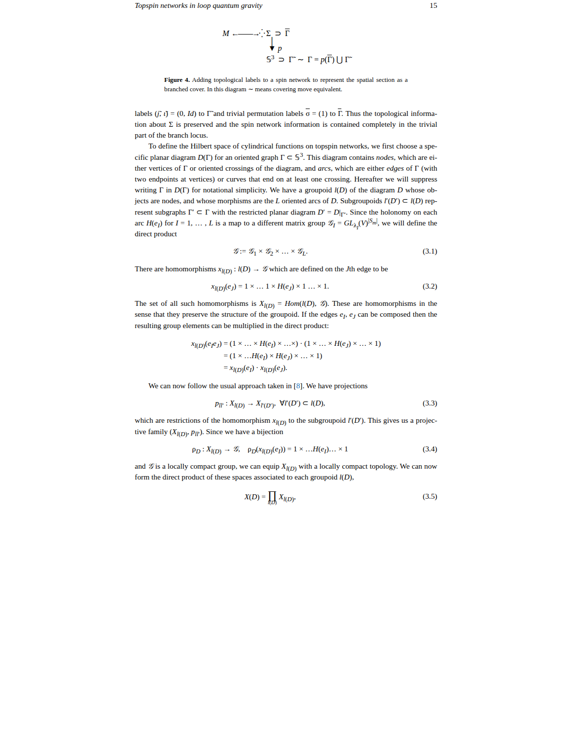Topspin networks in loop quantum gravity 15
| M | ←——→⁛ | Σ ⊃ Γ |
| | | │ ▼ p |
| | | 𝕊 3 ⊃ Γ̃ ∼ Γ = p ( Γ ) ⋃ Γ̃ |
Figure 4. Adding topological labels to a spin network to represent the spatial section as a branched cover. In this diagram ∼ means covering move equivalent.
labels (j̃, ι̃) = (0, Id) to Γ̃ and trivial permutation labels σ = (1) to Γ. Thus the topological information about Σ is preserved and the spin network information is contained completely in the trivial part of the branch locus.
To define the Hilbert space of cylindrical functions on topspin networks, we first choose a specific planar diagram D(Γ) for an oriented graph Γ ⊂ 𝕊3. This diagram contains nodes, which are either vertices of Γ or oriented crossings of the diagram, and arcs, which are either edges of Γ (with two endpoints at vertices) or curves that end on at least one crossing. Hereafter we will suppress writing Γ in D(Γ) for notational simplicity. We have a groupoid l(D) of the diagram D whose objects are nodes, and whose morphisms are the L oriented arcs of D. Subgroupoids l′(D′) ⊂ l(D) represent subgraphs Γ′ ⊂ Γ with the restricted planar diagram D′ = D|Γ′. Since the holonomy on each arc H(eI) for I = 1, … , L is a map to a different matrix group 𝒢I = GLλI(V)|Sm|, we will define the direct product
𝒢 := 𝒢1 × 𝒢2 × … × 𝒢L. (3.1)
There are homomorphisms xl(D) : l(D) → 𝒢 which are defined on the Jth edge to be
xl(D)(eJ) = 1 × … 1 × H(eJ) × 1 … × 1. (3.2)
The set of all such homomorphisms is Xl(D) = Hom(l(D), 𝒢). These are homomorphisms in the sense that they preserve the structure of the groupoid. If the edges eI, eJ can be composed then the resulting group elements can be multiplied in the direct product:
| x l ( D ) ( e I e J ) | = | (1 × … × H ( e I ) × …×) · (1 × … × H ( e J ) × … × 1) |
| | = | (1 × … H ( e I ) × H ( e J ) × … × 1) |
| | = | x l ( D ) ( e I ) · x l ( D ) ( e J ). |
We can now follow the usual approach taken in [8]. We have projections
pll′ : Xl(D) → Xl′(D′), ∀l′(D′) ⊂ l(D), (3.3)
which are restrictions of the homomorphism xl(D) to the subgroupoid l′(D′). This gives us a projective family (Xl(D), pll′). Since we have a bijection
ρD : Xl(D) → 𝒢, ρD(xl(D)(eI)) = 1 × …H(eI)… × 1 (3.4)
and 𝒢 is a locally compact group, we can equip Xl(D) with a locally compact topology. We can now form the direct product of these spaces associated to each groupoid l(D),
X(D) = ∏ l(D) Xl(D), (3.5)